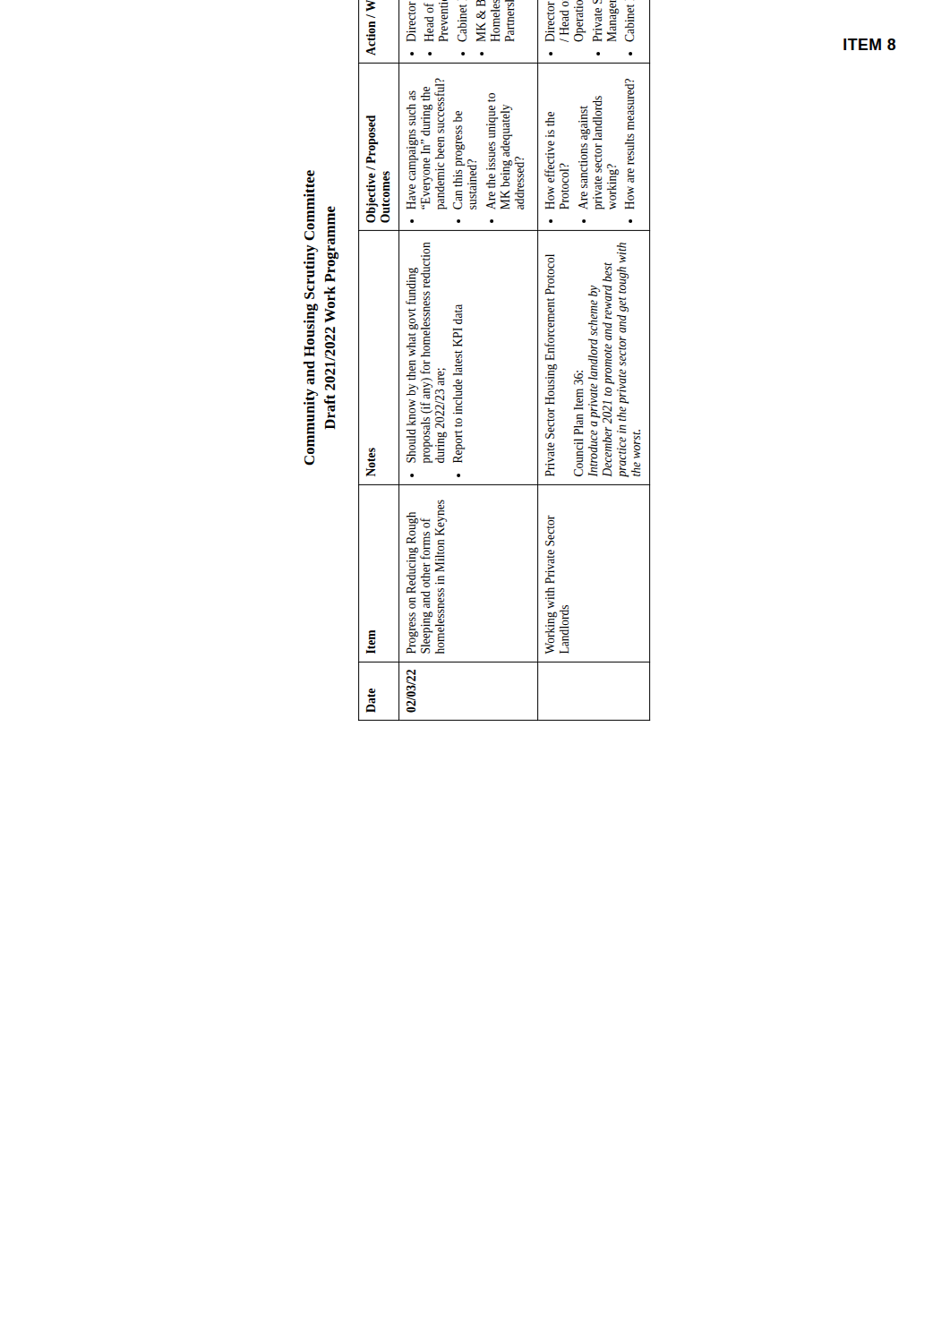ITEM 8
Community and Housing Scrutiny Committee
Draft 2021/2022 Work Programme
| Date | Item | Notes | Objective / Proposed Outcomes | Action / Witness |
| --- | --- | --- | --- | --- |
| 02/03/22 | Progress on Reducing Rough Sleeping and other forms of homelessness in Milton Keynes | Should know by then what govt funding proposals (if any) for homelessness reduction during 2022/23 are; Report to include latest KPI data | Have campaigns such as “Everyone In” during the pandemic been successful? Can this progress be sustained? Are the issues unique to MK being adequately addressed? | Director Adult Services Head of Homelessness Prevention Cabinet Member MK & Beds Homelessness Partnership |
| | Working with Private Sector Landlords | Private Sector Housing Enforcement Protocol Council Plan Item 36: Introduce a private landlord scheme by December 2021 to promote and reward best practice in the private sector and get tough with the worst. | How effective is the Protocol? Are sanctions against private sector landlords working? How are results measured? | Director Adult Services / Head of Housing Operations Private Sector Housing Manager Cabinet Member |